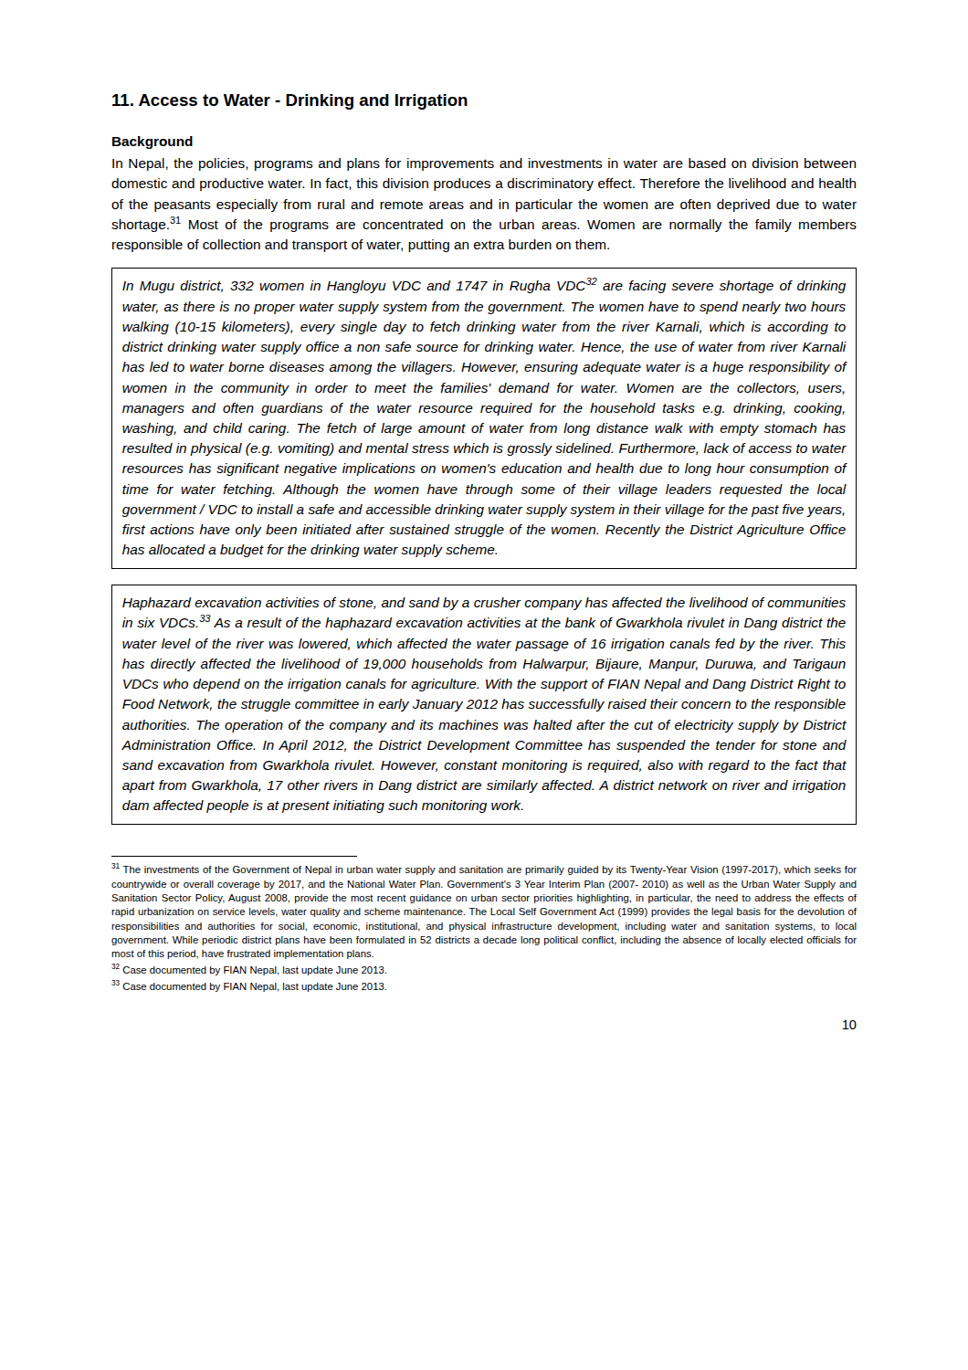11. Access to Water - Drinking and Irrigation
Background
In Nepal, the policies, programs and plans for improvements and investments in water are based on division between domestic and productive water. In fact, this division produces a discriminatory effect. Therefore the livelihood and health of the peasants especially from rural and remote areas and in particular the women are often deprived due to water shortage.31 Most of the programs are concentrated on the urban areas. Women are normally the family members responsible of collection and transport of water, putting an extra burden on them.
In Mugu district, 332 women in Hangloyu VDC and 1747 in Rugha VDC32 are facing severe shortage of drinking water, as there is no proper water supply system from the government. The women have to spend nearly two hours walking (10-15 kilometers), every single day to fetch drinking water from the river Karnali, which is according to district drinking water supply office a non safe source for drinking water. Hence, the use of water from river Karnali has led to water borne diseases among the villagers. However, ensuring adequate water is a huge responsibility of women in the community in order to meet the families' demand for water. Women are the collectors, users, managers and often guardians of the water resource required for the household tasks e.g. drinking, cooking, washing, and child caring. The fetch of large amount of water from long distance walk with empty stomach has resulted in physical (e.g. vomiting) and mental stress which is grossly sidelined. Furthermore, lack of access to water resources has significant negative implications on women's education and health due to long hour consumption of time for water fetching. Although the women have through some of their village leaders requested the local government / VDC to install a safe and accessible drinking water supply system in their village for the past five years, first actions have only been initiated after sustained struggle of the women. Recently the District Agriculture Office has allocated a budget for the drinking water supply scheme.
Haphazard excavation activities of stone, and sand by a crusher company has affected the livelihood of communities in six VDCs.33 As a result of the haphazard excavation activities at the bank of Gwarkhola rivulet in Dang district the water level of the river was lowered, which affected the water passage of 16 irrigation canals fed by the river. This has directly affected the livelihood of 19,000 households from Halwarpur, Bijaure, Manpur, Duruwa, and Tarigaun VDCs who depend on the irrigation canals for agriculture. With the support of FIAN Nepal and Dang District Right to Food Network, the struggle committee in early January 2012 has successfully raised their concern to the responsible authorities. The operation of the company and its machines was halted after the cut of electricity supply by District Administration Office. In April 2012, the District Development Committee has suspended the tender for stone and sand excavation from Gwarkhola rivulet. However, constant monitoring is required, also with regard to the fact that apart from Gwarkhola, 17 other rivers in Dang district are similarly affected. A district network on river and irrigation dam affected people is at present initiating such monitoring work.
31 The investments of the Government of Nepal in urban water supply and sanitation are primarily guided by its Twenty-Year Vision (1997-2017), which seeks for countrywide or overall coverage by 2017, and the National Water Plan. Government's 3 Year Interim Plan (2007- 2010) as well as the Urban Water Supply and Sanitation Sector Policy, August 2008, provide the most recent guidance on urban sector priorities highlighting, in particular, the need to address the effects of rapid urbanization on service levels, water quality and scheme maintenance. The Local Self Government Act (1999) provides the legal basis for the devolution of responsibilities and authorities for social, economic, institutional, and physical infrastructure development, including water and sanitation systems, to local government. While periodic district plans have been formulated in 52 districts a decade long political conflict, including the absence of locally elected officials for most of this period, have frustrated implementation plans.
32 Case documented by FIAN Nepal, last update June 2013.
33 Case documented by FIAN Nepal, last update June 2013.
10